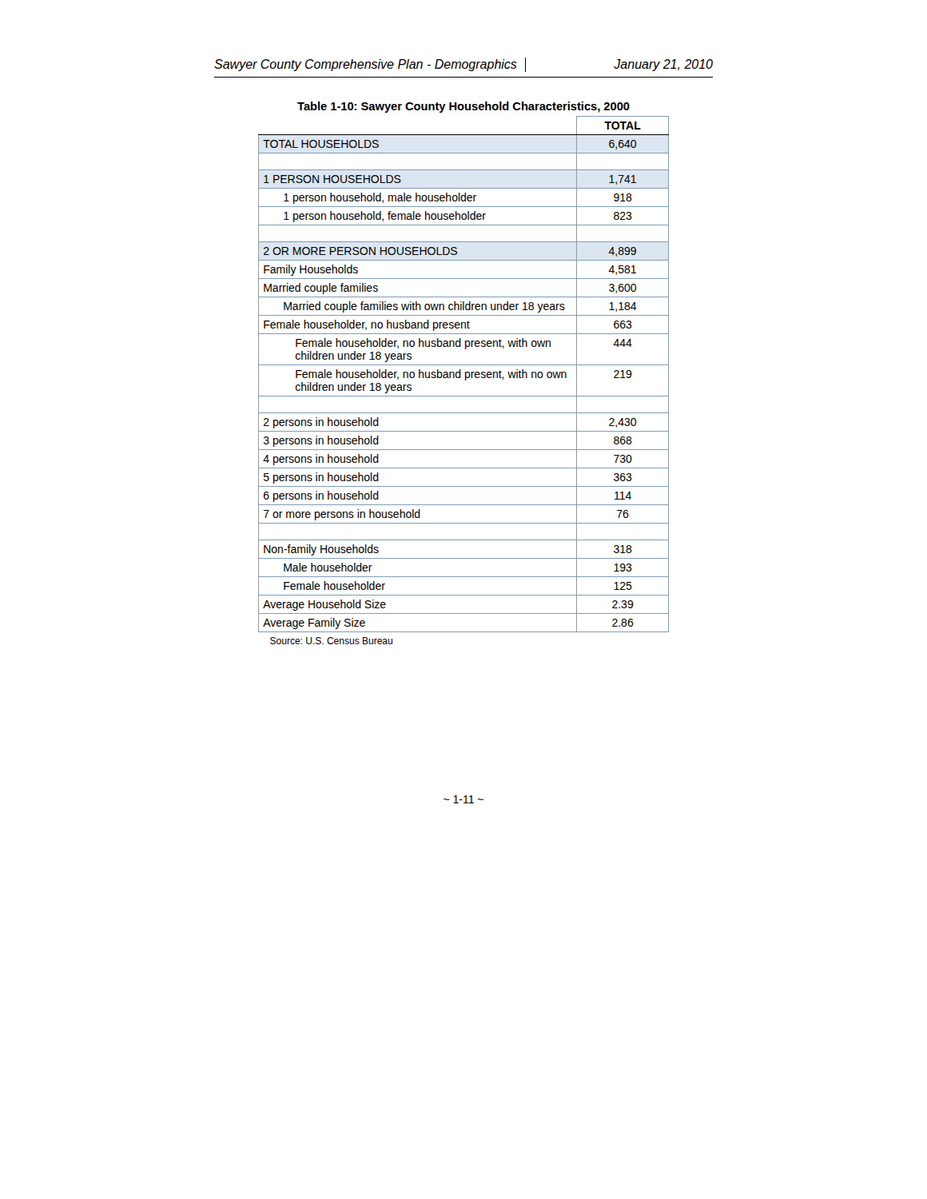Sawyer County Comprehensive Plan - Demographics
January 21, 2010
Table 1-10: Sawyer County Household Characteristics, 2000
| | TOTAL |
| --- | --- |
| TOTAL HOUSEHOLDS | 6,640 |
| 1 PERSON HOUSEHOLDS | 1,741 |
| 1 person household, male householder | 918 |
| 1 person household, female householder | 823 |
| 2 OR MORE PERSON HOUSEHOLDS | 4,899 |
| Family Households | 4,581 |
| Married couple families | 3,600 |
| Married couple families with own children under 18 years | 1,184 |
| Female householder, no husband present | 663 |
| Female householder, no husband present, with own children under 18 years | 444 |
| Female householder, no husband present, with no own children under 18 years | 219 |
| 2 persons in household | 2,430 |
| 3 persons in household | 868 |
| 4 persons in household | 730 |
| 5 persons in household | 363 |
| 6 persons in household | 114 |
| 7 or more persons in household | 76 |
| Non-family Households | 318 |
| Male householder | 193 |
| Female householder | 125 |
| Average Household Size | 2.39 |
| Average Family Size | 2.86 |
Source: U.S. Census Bureau
~ 1-11 ~